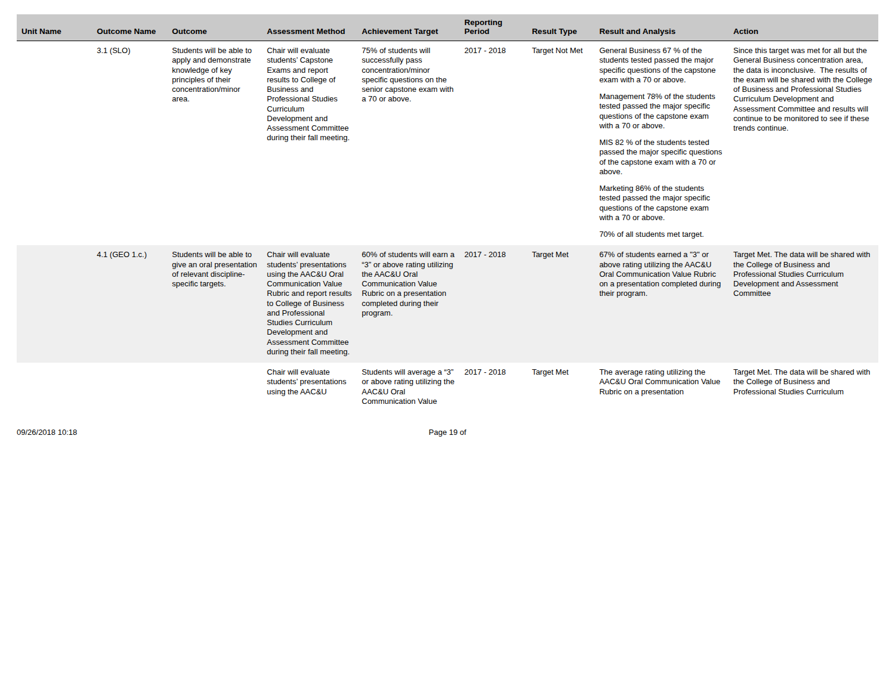| Unit Name | Outcome Name | Outcome | Assessment Method | Achievement Target | Reporting Period | Result Type | Result and Analysis | Action |
| --- | --- | --- | --- | --- | --- | --- | --- | --- |
| | 3.1 (SLO) | Students will be able to apply and demonstrate knowledge of key principles of their concentration/minor area. | Chair will evaluate students’ Capstone Exams and report results to College of Business and Professional Studies Curriculum Development and Assessment Committee during their fall meeting. | 75% of students will successfully pass concentration/minor specific questions on the senior capstone exam with a 70 or above. | 2017 - 2018 | Target Not Met | General Business 67 % of the students tested passed the major specific questions of the capstone exam with a 70 or above. Management 78% of the students tested passed the major specific questions of the capstone exam with a 70 or above. MIS 82 % of the students tested passed the major specific questions of the capstone exam with a 70 or above. Marketing 86% of the students tested passed the major specific questions of the capstone exam with a 70 or above. 70% of all students met target. | Since this target was met for all but the General Business concentration area, the data is inconclusive. The results of the exam will be shared with the College of Business and Professional Studies Curriculum Development and Assessment Committee and results will continue to be monitored to see if these trends continue. |
| | 4.1 (GEO 1.c.) | Students will be able to give an oral presentation of relevant discipline-specific targets. | Chair will evaluate students’ presentations using the AAC&U Oral Communication Value Rubric and report results to College of Business and Professional Studies Curriculum Development and Assessment Committee during their fall meeting. | 60% of students will earn a “3” or above rating utilizing the AAC&U Oral Communication Value Rubric on a presentation completed during their program. | 2017 - 2018 | Target Met | 67% of students earned a "3" or above rating utilizing the AAC&U Oral Communication Value Rubric on a presentation completed during their program. | Target Met. The data will be shared with the College of Business and Professional Studies Curriculum Development and Assessment Committee |
| | | | Chair will evaluate students’ presentations using the AAC&U | Students will average a “3” or above rating utilizing the AAC&U Oral Communication Value | 2017 - 2018 | Target Met | The average rating utilizing the AAC&U Oral Communication Value Rubric on a presentation | Target Met. The data will be shared with the College of Business and Professional Studies Curriculum |
09/26/2018 10:18
Page 19 of